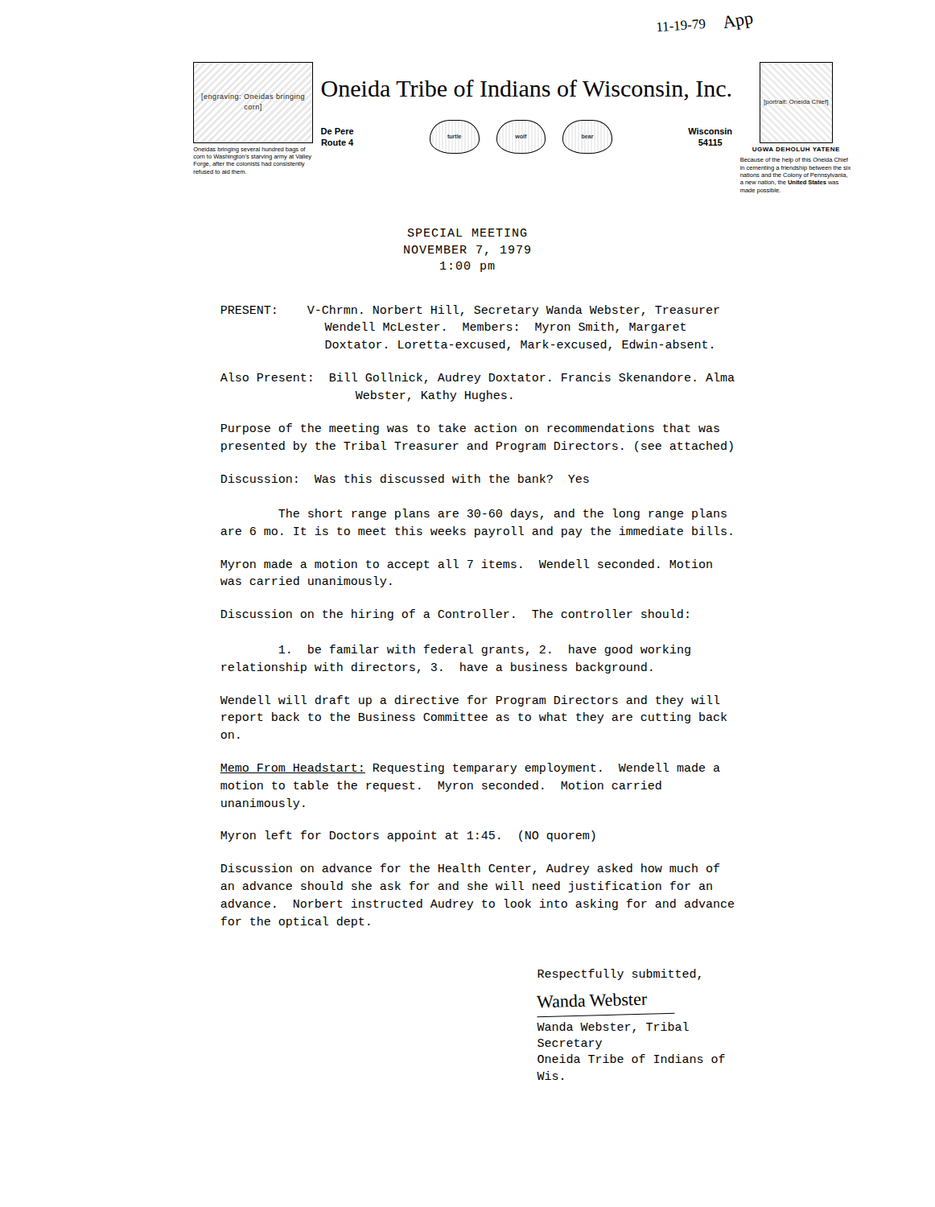11-19-79 App
[engraving: Oneidas bringing corn]
Oneidas bringing several hundred bags of corn to Washington's starving army at Valley Forge, after the colonists had consistently refused to aid them.
Oneida Tribe of Indians of Wisconsin, Inc.
De Pere
Route 4
turtle
wolf
bear
Wisconsin
54115
[portrait: Oneida Chief]
UGWA DEHOLUH YATENE
Because of the help of this Oneida Chief in cementing a friendship between the six nations and the Colony of Pennsylvania, a new nation, the United States was made possible.
SPECIAL MEETING
NOVEMBER 7, 1979
1:00 pm
PRESENT: V-Chrmn. Norbert Hill, Secretary Wanda Webster, Treasurer Wendell McLester. Members: Myron Smith, Margaret Doxtator. Loretta-excused, Mark-excused, Edwin-absent.
Also Present: Bill Gollnick, Audrey Doxtator. Francis Skenandore. Alma Webster, Kathy Hughes.
Purpose of the meeting was to take action on recommendations that was presented by the Tribal Treasurer and Program Directors. (see attached)
Discussion: Was this discussed with the bank? Yes
The short range plans are 30-60 days, and the long range plans are 6 mo. It is to meet this weeks payroll and pay the immediate bills.
Myron made a motion to accept all 7 items. Wendell seconded. Motion was carried unanimously.
Discussion on the hiring of a Controller. The controller should:
1. be familar with federal grants, 2. have good working relationship with directors, 3. have a business background.
Wendell will draft up a directive for Program Directors and they will report back to the Business Committee as to what they are cutting back on.
Memo From Headstart: Requesting temparary employment. Wendell made a motion to table the request. Myron seconded. Motion carried unanimously.
Myron left for Doctors appoint at 1:45. (NO quorem)
Discussion on advance for the Health Center, Audrey asked how much of an advance should she ask for and she will need justification for an advance. Norbert instructed Audrey to look into asking for and advance for the optical dept.
Respectfully submitted,
Wanda Webster
Wanda Webster, Tribal Secretary
Oneida Tribe of Indians of Wis.